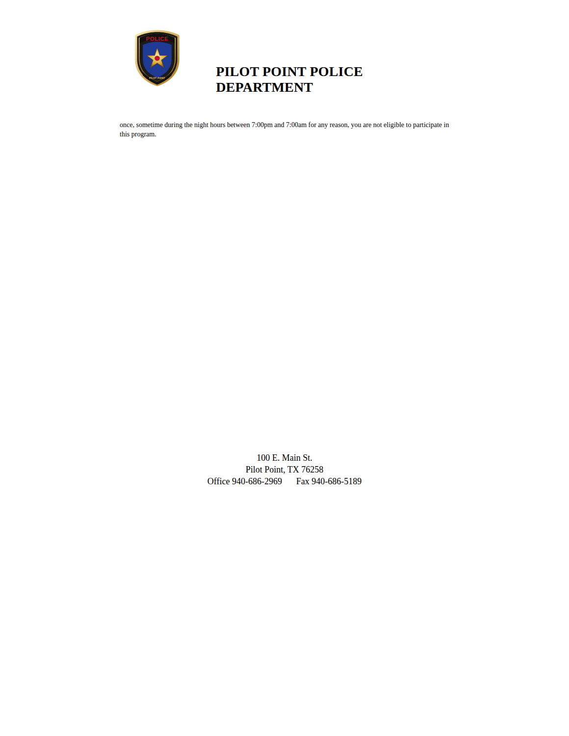POLICE PILOT POINT
PILOT POINT POLICE DEPARTMENT
once, sometime during the night hours between 7:00pm and 7:00am for any reason, you are not eligible to participate in this program.
100 E. Main St.
Pilot Point, TX 76258
Office 940-686-2969 Fax 940-686-5189